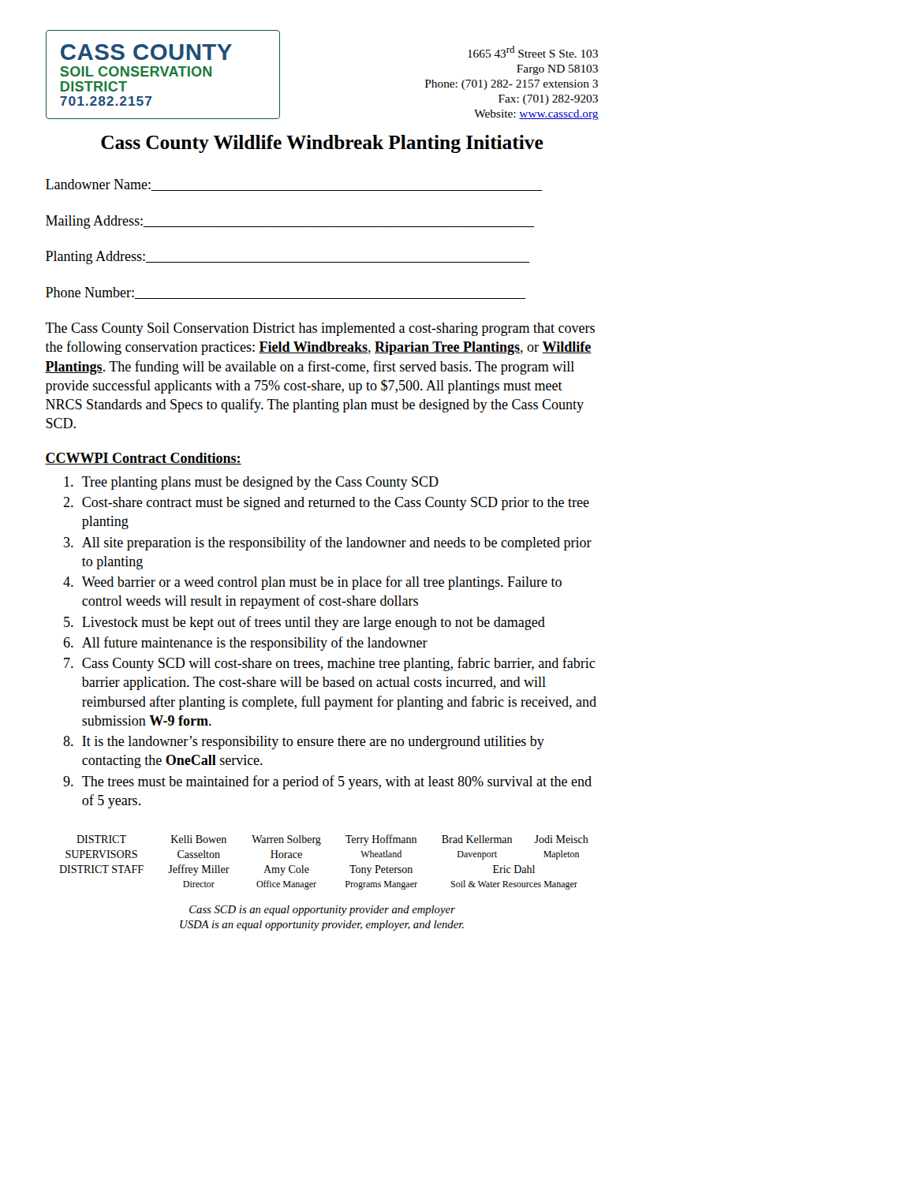CASS COUNTY
SOIL CONSERVATION DISTRICT
701.282.2157
1665 43rd Street S Ste. 103
Fargo ND 58103
Phone: (701) 282- 2157 extension 3
Fax: (701) 282-9203
Website: www.casscd.org
Cass County Wildlife Windbreak Planting Initiative
Landowner Name:_______________________________________________________
Mailing Address:_______________________________________________________
Planting Address:______________________________________________________
Phone Number:_______________________________________________________
The Cass County Soil Conservation District has implemented a cost-sharing program that covers the following conservation practices: Field Windbreaks, Riparian Tree Plantings, or Wildlife Plantings. The funding will be available on a first-come, first served basis. The program will provide successful applicants with a 75% cost-share, up to $7,500. All plantings must meet NRCS Standards and Specs to qualify. The planting plan must be designed by the Cass County SCD.
CCWWPI Contract Conditions:
Tree planting plans must be designed by the Cass County SCD
Cost-share contract must be signed and returned to the Cass County SCD prior to the tree planting
All site preparation is the responsibility of the landowner and needs to be completed prior to planting
Weed barrier or a weed control plan must be in place for all tree plantings. Failure to control weeds will result in repayment of cost-share dollars
Livestock must be kept out of trees until they are large enough to not be damaged
All future maintenance is the responsibility of the landowner
Cass County SCD will cost-share on trees, machine tree planting, fabric barrier, and fabric barrier application. The cost-share will be based on actual costs incurred, and will reimbursed after planting is complete, full payment for planting and fabric is received, and submission W-9 form.
It is the landowner’s responsibility to ensure there are no underground utilities by contacting the OneCall service.
The trees must be maintained for a period of 5 years, with at least 80% survival at the end of 5 years.
| DISTRICT SUPERVISORS | Kelli Bowen Casselton | Warren Solberg Horace | Terry Hoffmann Wheatland | Brad Kellerman Davenport | Jodi Meisch Mapleton |
| DISTRICT STAFF | Jeffrey Miller Director | Amy Cole Office Manager | Tony Peterson Programs Mangaer | Eric Dahl Soil & Water Resources Manager |
Cass SCD is an equal opportunity provider and employer
USDA is an equal opportunity provider, employer, and lender.